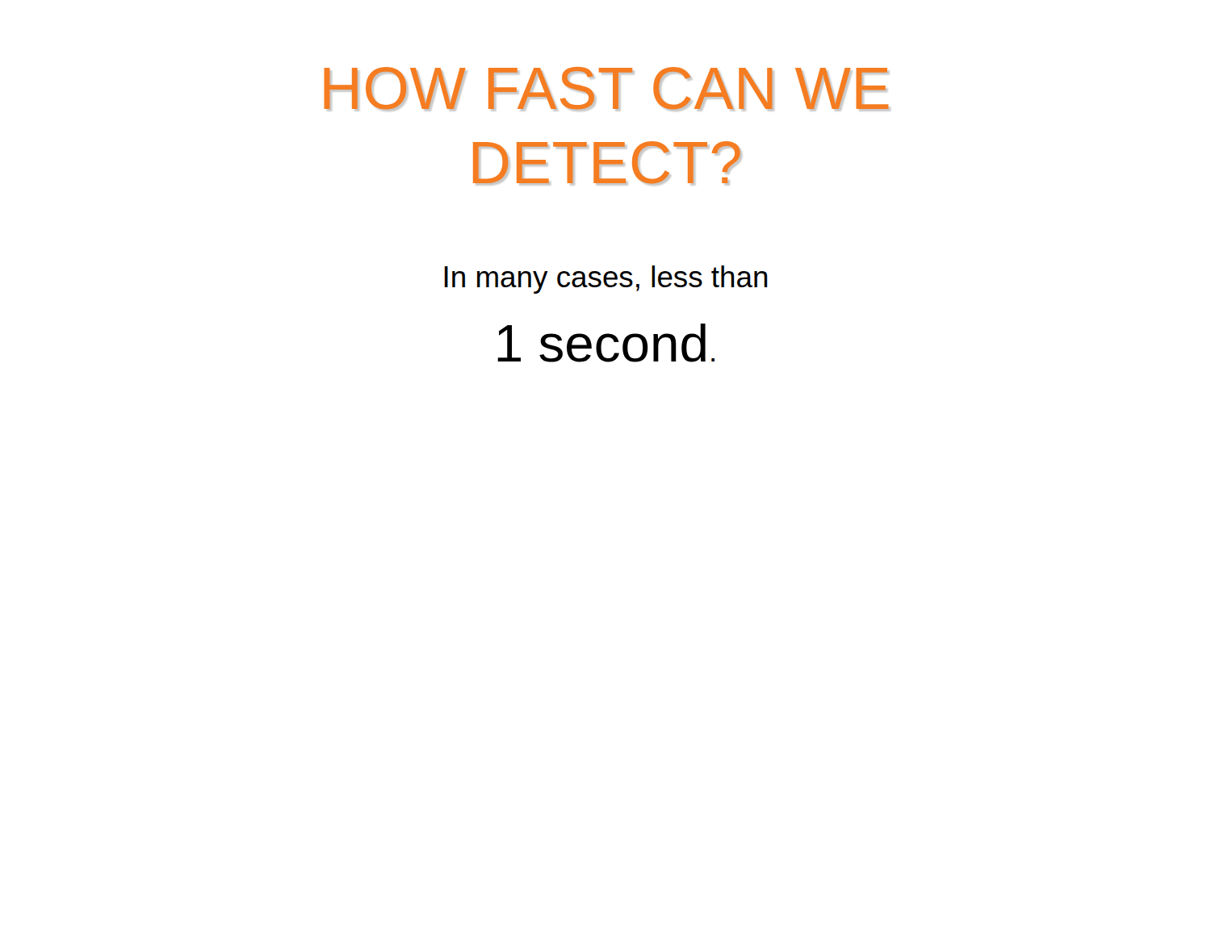HOW FAST CAN WE DETECT?
In many cases, less than
1 second.